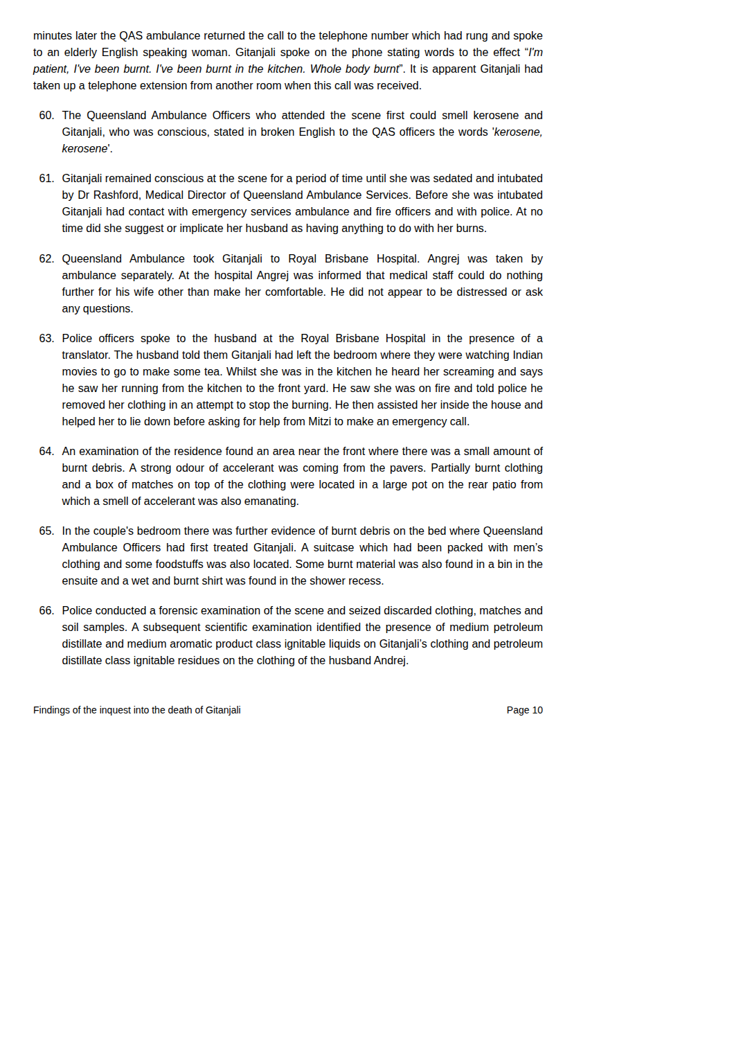minutes later the QAS ambulance returned the call to the telephone number which had rung and spoke to an elderly English speaking woman. Gitanjali spoke on the phone stating words to the effect “I'm patient, I've been burnt. I've been burnt in the kitchen. Whole body burnt”. It is apparent Gitanjali had taken up a telephone extension from another room when this call was received.
The Queensland Ambulance Officers who attended the scene first could smell kerosene and Gitanjali, who was conscious, stated in broken English to the QAS officers the words 'kerosene, kerosene'.
Gitanjali remained conscious at the scene for a period of time until she was sedated and intubated by Dr Rashford, Medical Director of Queensland Ambulance Services. Before she was intubated Gitanjali had contact with emergency services ambulance and fire officers and with police. At no time did she suggest or implicate her husband as having anything to do with her burns.
Queensland Ambulance took Gitanjali to Royal Brisbane Hospital. Angrej was taken by ambulance separately. At the hospital Angrej was informed that medical staff could do nothing further for his wife other than make her comfortable. He did not appear to be distressed or ask any questions.
Police officers spoke to the husband at the Royal Brisbane Hospital in the presence of a translator. The husband told them Gitanjali had left the bedroom where they were watching Indian movies to go to make some tea. Whilst she was in the kitchen he heard her screaming and says he saw her running from the kitchen to the front yard. He saw she was on fire and told police he removed her clothing in an attempt to stop the burning. He then assisted her inside the house and helped her to lie down before asking for help from Mitzi to make an emergency call.
An examination of the residence found an area near the front where there was a small amount of burnt debris. A strong odour of accelerant was coming from the pavers. Partially burnt clothing and a box of matches on top of the clothing were located in a large pot on the rear patio from which a smell of accelerant was also emanating.
In the couple's bedroom there was further evidence of burnt debris on the bed where Queensland Ambulance Officers had first treated Gitanjali. A suitcase which had been packed with men’s clothing and some foodstuffs was also located. Some burnt material was also found in a bin in the ensuite and a wet and burnt shirt was found in the shower recess.
Police conducted a forensic examination of the scene and seized discarded clothing, matches and soil samples. A subsequent scientific examination identified the presence of medium petroleum distillate and medium aromatic product class ignitable liquids on Gitanjali’s clothing and petroleum distillate class ignitable residues on the clothing of the husband Andrej.
Findings of the inquest into the death of Gitanjali Page 10